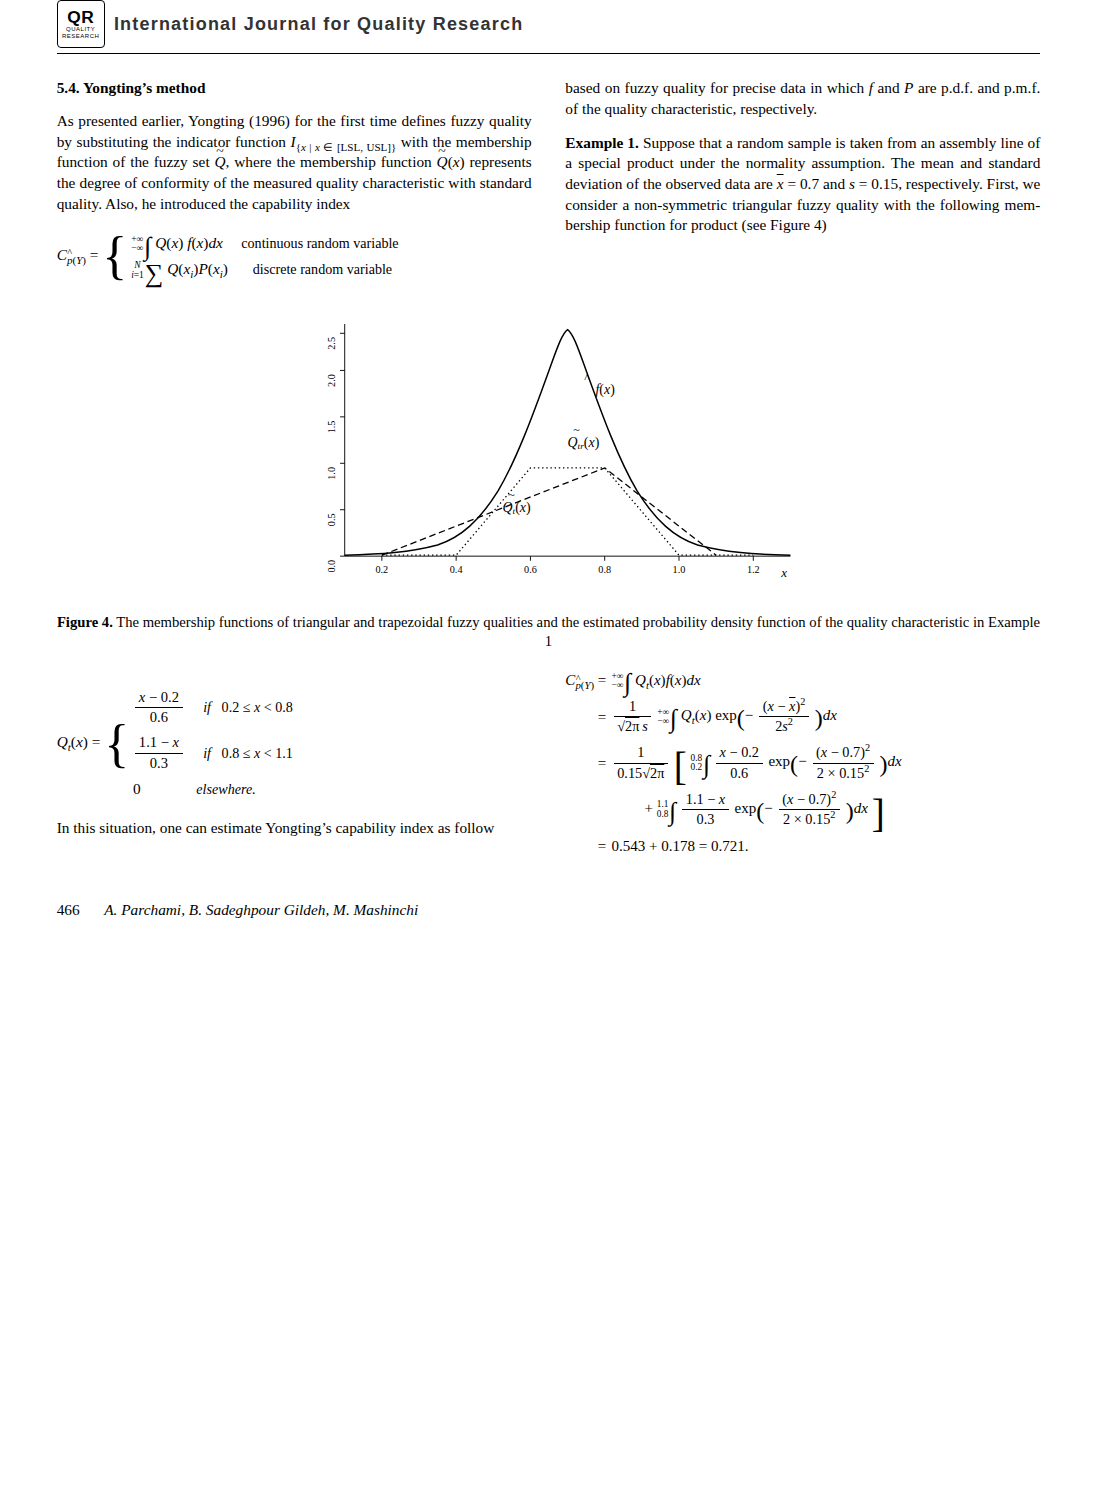QR QUALITY RESEARCH
International Journal for Quality Research
5.4. Yongting’s method
As presented earlier, Yongting (1996) for the first time defines fuzzy quality by substituting the indicator function I{x | x ∈ [LSL, USL]} with the membership function of the fuzzy set Q, where the membership function Q(x) represents the degree of conformity of the measured quality characteristic with standard quality. Also, he introduced the capability index
Cp(Y) = { +∞−∞∫ Q(x) f(x)dx continuous random variable Ni=1∑ Q(xi)P(xi) discrete random variable
based on fuzzy quality for precise data in which f and P are p.d.f. and p.m.f. of the quality characteristic, respectively.
Example 1. Suppose that a random sample is taken from an assembly line of a special product under the normality assumption. The mean and standard deviation of the observed data are x = 0.7 and s = 0.15, respectively. First, we consider a non-symmetric triangular fuzzy quality with the following membership function for product (see Figure 4)
0.0 0.5 1.0 1.5 2.0 2.5 0.2 0.4 0.6 0.8 1.0 1.2 x f(x) ^ Qtr(x) ~ Qt(x) ~
Figure 4. The membership functions of triangular and trapezoidal fuzzy qualities and the estimated probability density function of the quality characteristic in Example 1
Qt(x) = { x − 0.20.6 if 0.2 ≤ x < 0.8 1.1 − x 0.3 if 0.8 ≤ x < 1.1 0 elsewhere.
In this situation, one can estimate Yongting’s capability index as follow
Cp(Y) =
+∞−∞∫ Qt(x)f(x)dx
=
1√2π s +∞−∞∫ Qt(x) exp(− (x − x)22s2 ) dx
=
10.15√2π [ 0.80.2∫ x − 0.20.6 exp(− (x − 0.7)22 × 0.152 ) dx
+ 1.10.8∫ 1.1 − x 0.3 exp(− (x − 0.7)22 × 0.152 ) dx ]
=
0.543 + 0.178 = 0.721.
466 A. Parchami, B. Sadeghpour Gildeh, M. Mashinchi